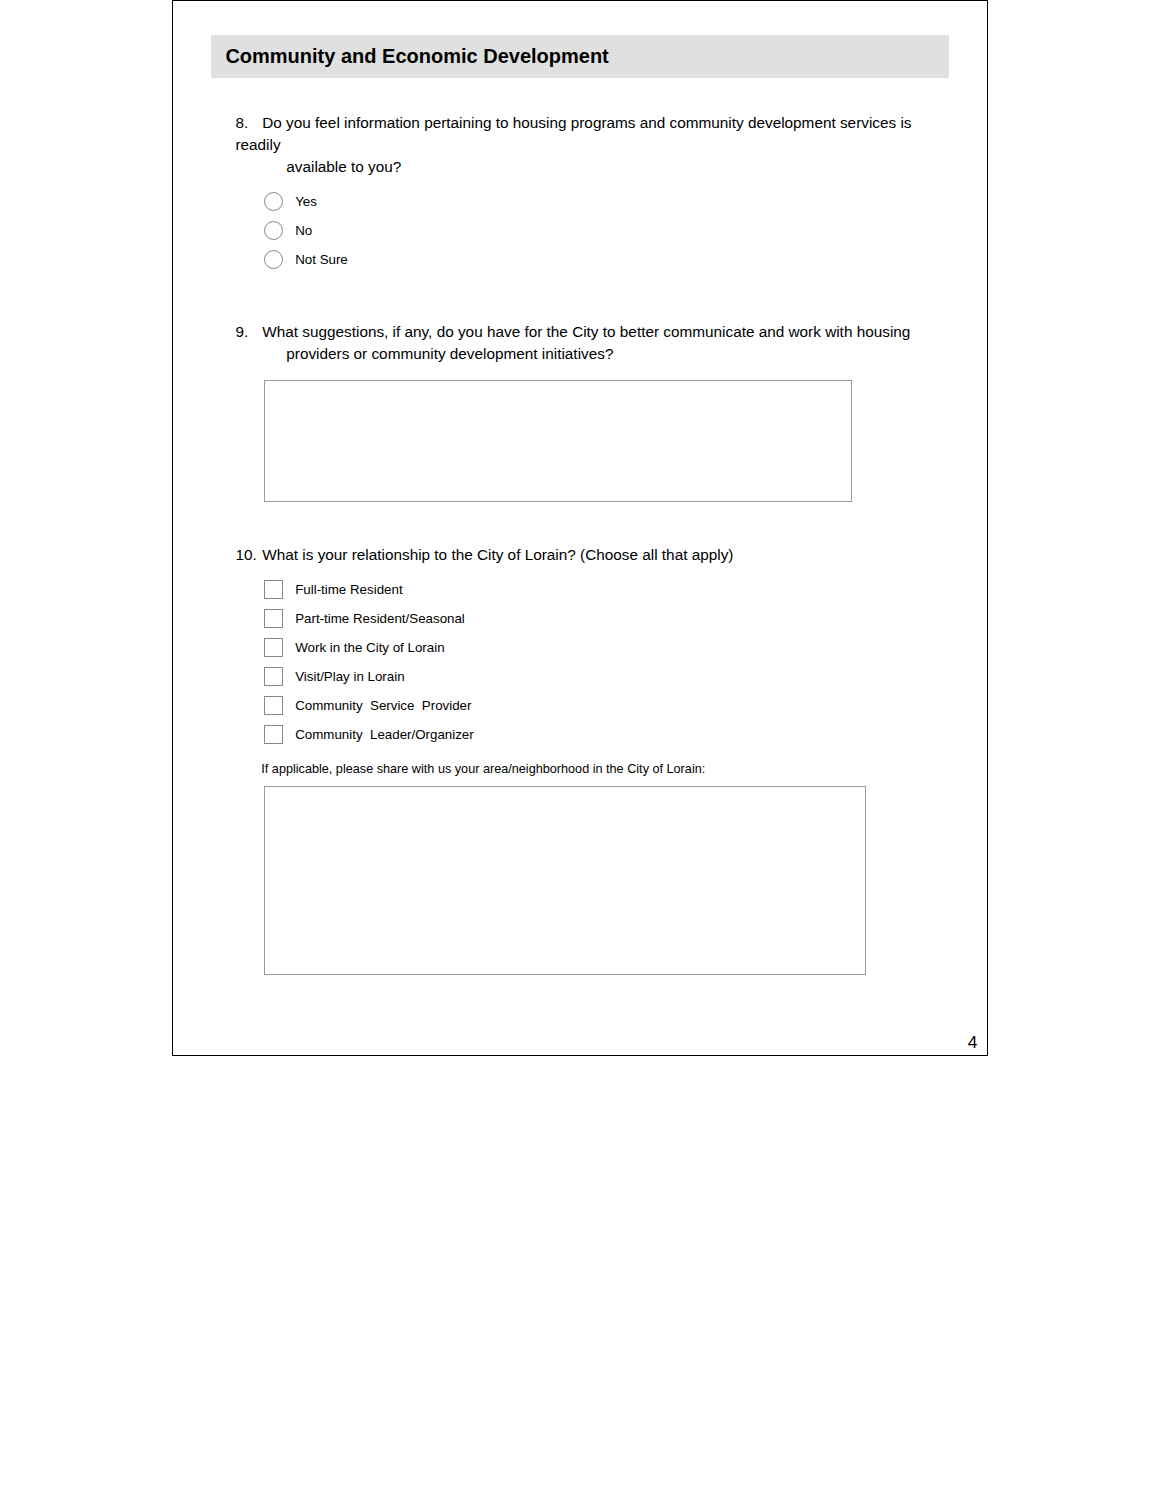Community and Economic Development
8. Do you feel information pertaining to housing programs and community development services is readily available to you?
Yes
No
Not Sure
9. What suggestions, if any, do you have for the City to better communicate and work with housing providers or community development initiatives?
10. What is your relationship to the City of Lorain? (Choose all that apply)
Full-time Resident
Part-time Resident/Seasonal
Work in the City of Lorain
Visit/Play in Lorain
Community Service Provider
Community Leader/Organizer
If applicable, please share with us your area/neighborhood in the City of Lorain:
4